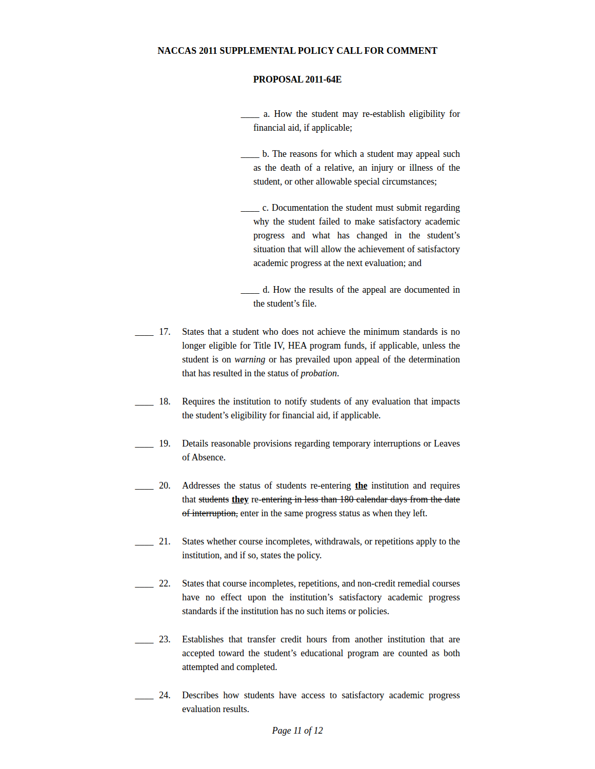NACCAS 2011 SUPPLEMENTAL POLICY CALL FOR COMMENT
PROPOSAL 2011-64E
____ a. How the student may re-establish eligibility for financial aid, if applicable;
____ b. The reasons for which a student may appeal such as the death of a relative, an injury or illness of the student, or other allowable special circumstances;
____ c. Documentation the student must submit regarding why the student failed to make satisfactory academic progress and what has changed in the student’s situation that will allow the achievement of satisfactory academic progress at the next evaluation; and
____ d. How the results of the appeal are documented in the student’s file.
____ 17. States that a student who does not achieve the minimum standards is no longer eligible for Title IV, HEA program funds, if applicable, unless the student is on warning or has prevailed upon appeal of the determination that has resulted in the status of probation.
____ 18. Requires the institution to notify students of any evaluation that impacts the student’s eligibility for financial aid, if applicable.
____ 19. Details reasonable provisions regarding temporary interruptions or Leaves of Absence.
____ 20. Addresses the status of students re-entering the institution and requires that students they re-entering in less than 180 calendar days from the date of interruption, enter in the same progress status as when they left.
____ 21. States whether course incompletes, withdrawals, or repetitions apply to the institution, and if so, states the policy.
____ 22. States that course incompletes, repetitions, and non-credit remedial courses have no effect upon the institution’s satisfactory academic progress standards if the institution has no such items or policies.
____ 23. Establishes that transfer credit hours from another institution that are accepted toward the student’s educational program are counted as both attempted and completed.
____ 24. Describes how students have access to satisfactory academic progress evaluation results.
Page 11 of 12